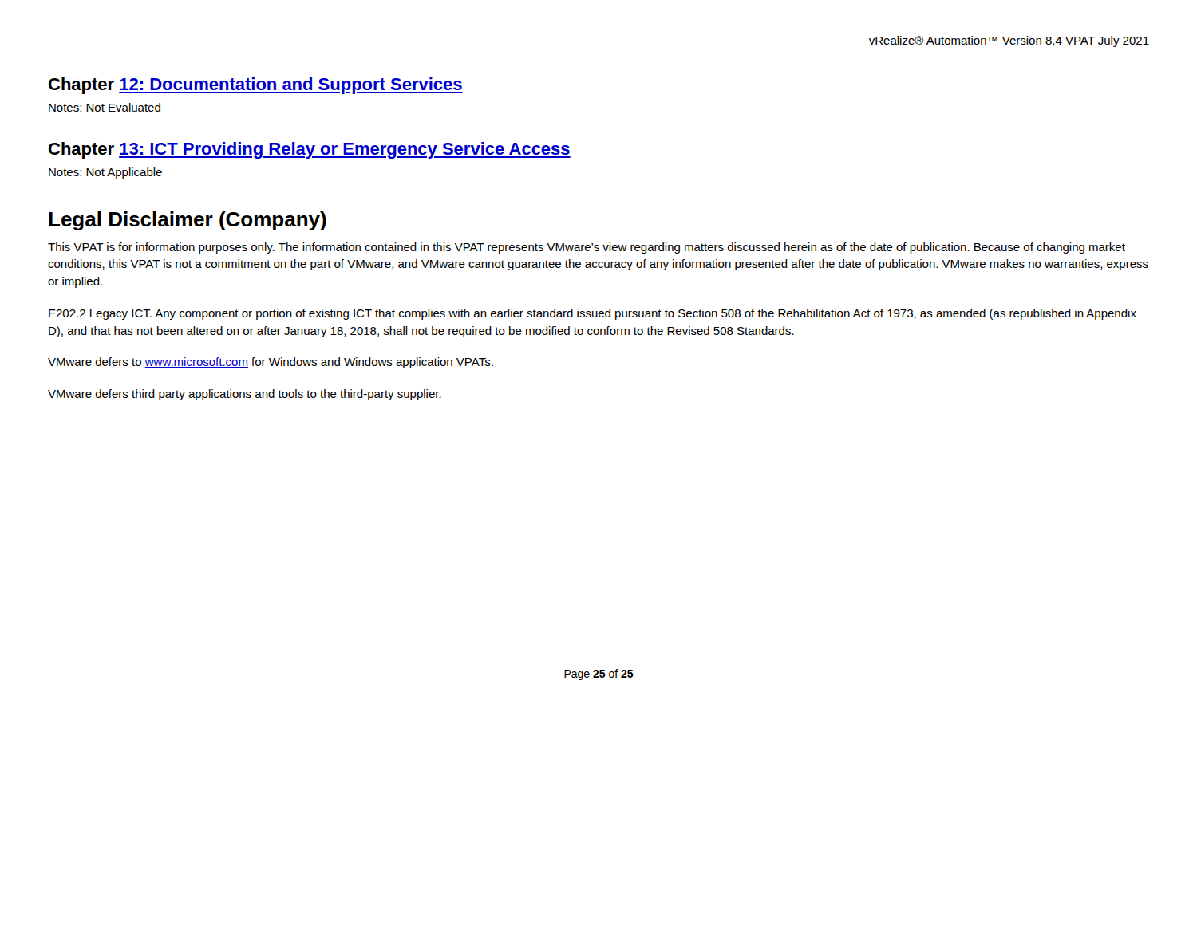vRealize® Automation™ Version 8.4 VPAT July 2021
Chapter 12: Documentation and Support Services
Notes: Not Evaluated
Chapter 13: ICT Providing Relay or Emergency Service Access
Notes: Not Applicable
Legal Disclaimer (Company)
This VPAT is for information purposes only. The information contained in this VPAT represents VMware’s view regarding matters discussed herein as of the date of publication. Because of changing market conditions, this VPAT is not a commitment on the part of VMware, and VMware cannot guarantee the accuracy of any information presented after the date of publication. VMware makes no warranties, express or implied.
E202.2 Legacy ICT. Any component or portion of existing ICT that complies with an earlier standard issued pursuant to Section 508 of the Rehabilitation Act of 1973, as amended (as republished in Appendix D), and that has not been altered on or after January 18, 2018, shall not be required to be modified to conform to the Revised 508 Standards.
VMware defers to www.microsoft.com for Windows and Windows application VPATs.
VMware defers third party applications and tools to the third-party supplier.
Page 25 of 25